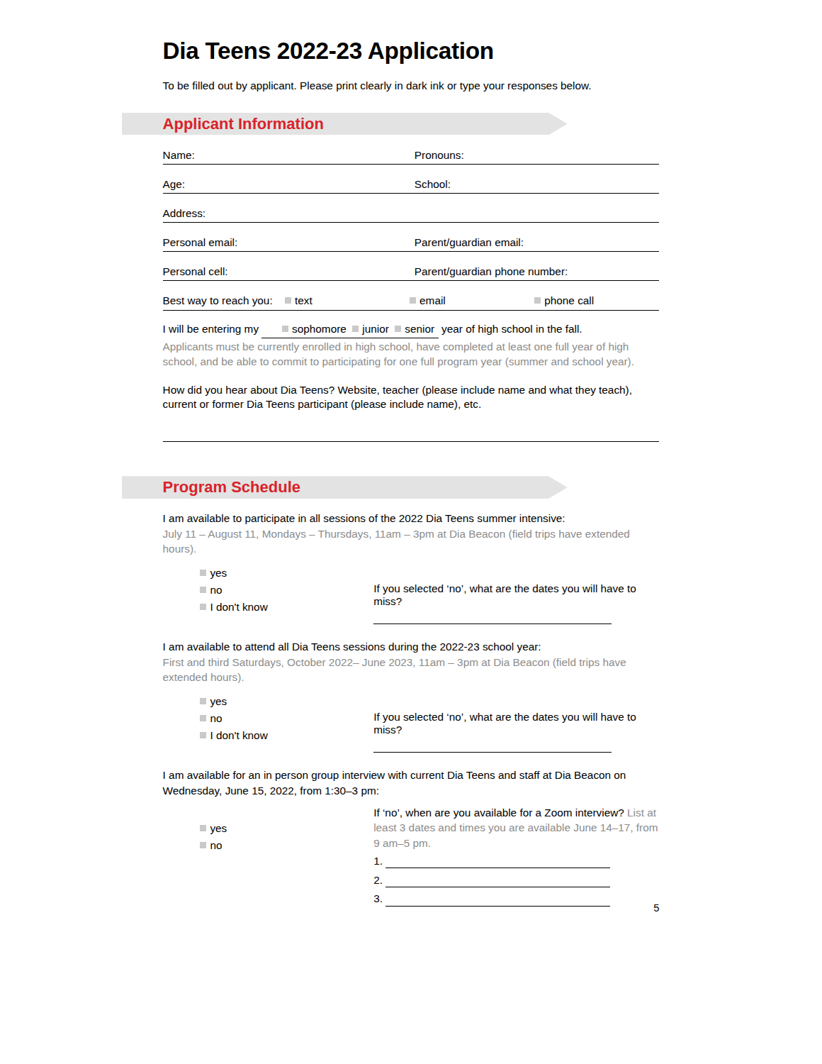Dia Teens 2022-23 Application
To be filled out by applicant. Please print clearly in dark ink or type your responses below.
Applicant Information
Name:
Pronouns:
Age:
School:
Address:
Personal email:
Parent/guardian email:
Personal cell:
Parent/guardian phone number:
Best way to reach you:
text
email
phone call
I will be entering my sophomore junior senior year of high school in the fall.
Applicants must be currently enrolled in high school, have completed at least one full year of high school, and be able to commit to participating for one full program year (summer and school year).
How did you hear about Dia Teens? Website, teacher (please include name and what they teach), current or former Dia Teens participant (please include name), etc.
Program Schedule
I am available to participate in all sessions of the 2022 Dia Teens summer intensive:
July 11 – August 11, Mondays – Thursdays, 11am – 3pm at Dia Beacon (field trips have extended hours).
yes
no
I don't know
If you selected ‘no’, what are the dates you will have to miss?
I am available to attend all Dia Teens sessions during the 2022-23 school year:
First and third Saturdays, October 2022– June 2023, 11am – 3pm at Dia Beacon (field trips have extended hours).
yes
no
I don't know
If you selected ‘no’, what are the dates you will have to miss?
I am available for an in person group interview with current Dia Teens and staff at Dia Beacon on Wednesday, June 15, 2022, from 1:30–3 pm:
yes
no
If ‘no’, when are you available for a Zoom interview? List at least 3 dates and times you are available June 14–17, from 9 am–5 pm.
1.
2.
3.
5